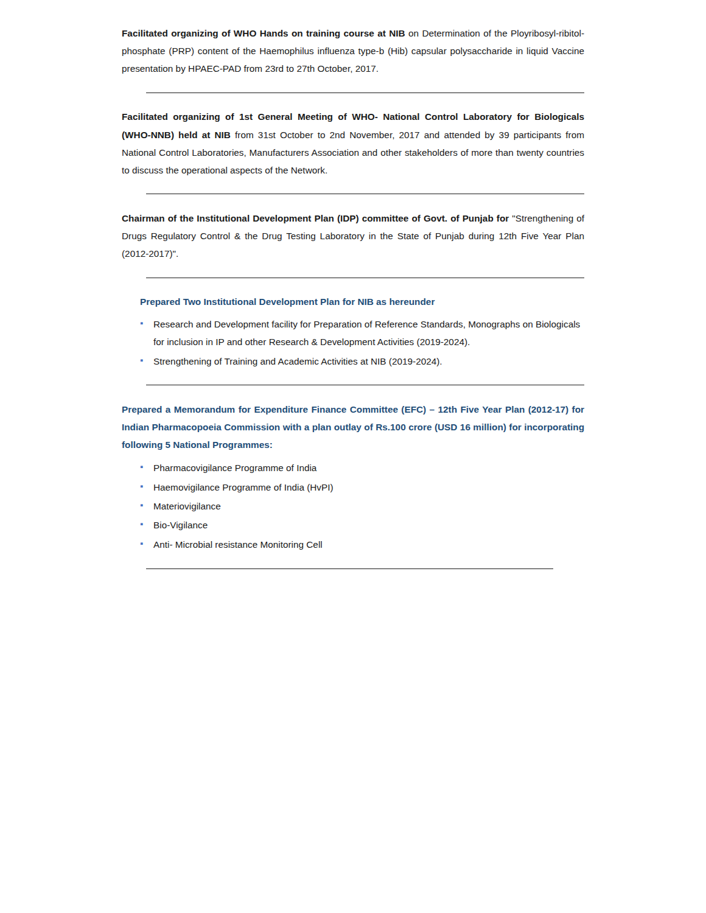Facilitated organizing of WHO Hands on training course at NIB on Determination of the Ployribosyl-ribitol-phosphate (PRP) content of the Haemophilus influenza type-b (Hib) capsular polysaccharide in liquid Vaccine presentation by HPAEC-PAD from 23rd to 27th October, 2017.
Facilitated organizing of 1st General Meeting of WHO- National Control Laboratory for Biologicals (WHO-NNB) held at NIB from 31st October to 2nd November, 2017 and attended by 39 participants from National Control Laboratories, Manufacturers Association and other stakeholders of more than twenty countries to discuss the operational aspects of the Network.
Chairman of the Institutional Development Plan (IDP) committee of Govt. of Punjab for "Strengthening of Drugs Regulatory Control & the Drug Testing Laboratory in the State of Punjab during 12th Five Year Plan (2012-2017)".
Prepared Two Institutional Development Plan for NIB as hereunder
Research and Development facility for Preparation of Reference Standards, Monographs on Biologicals for inclusion in IP and other Research & Development Activities (2019-2024).
Strengthening of Training and Academic Activities at NIB (2019-2024).
Prepared a Memorandum for Expenditure Finance Committee (EFC) – 12th Five Year Plan (2012-17) for Indian Pharmacopoeia Commission with a plan outlay of Rs.100 crore (USD 16 million) for incorporating following 5 National Programmes:
Pharmacovigilance Programme of India
Haemovigilance Programme of India (HvPI)
Materiovigilance
Bio-Vigilance
Anti- Microbial resistance Monitoring Cell